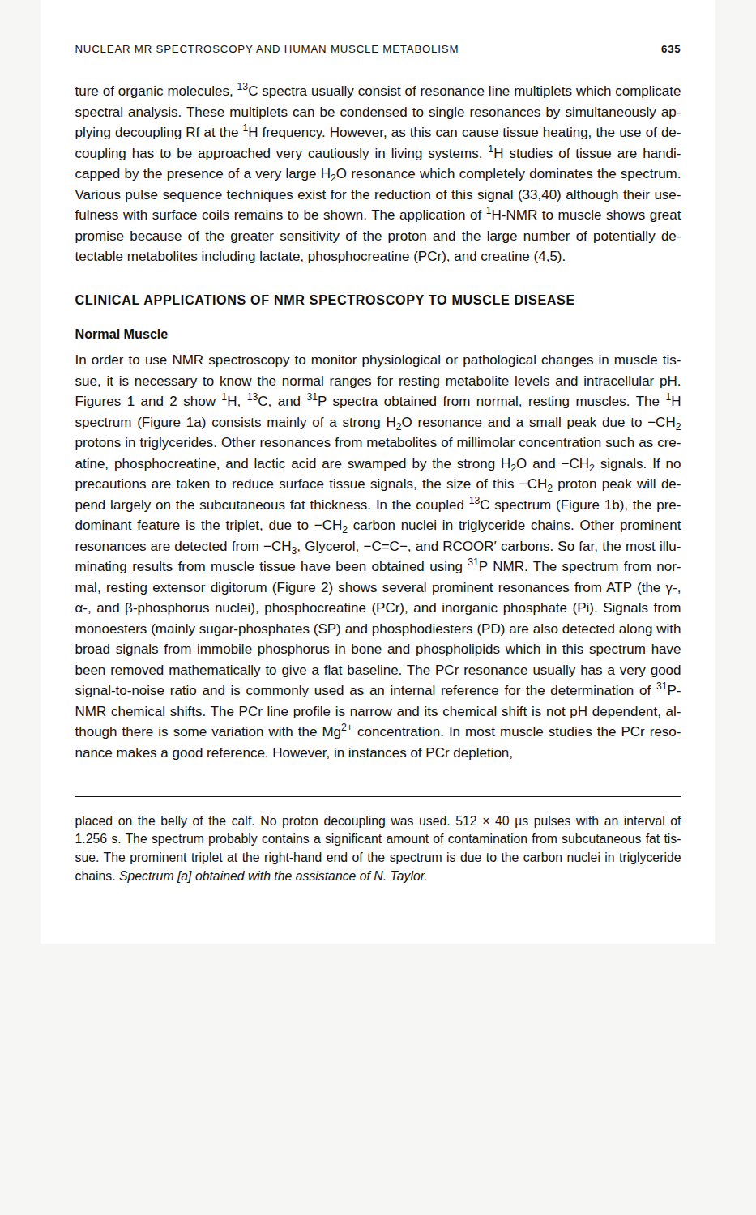Nuclear MR Spectroscopy and Human Muscle Metabolism 635
ture of organic molecules, 13C spectra usually consist of resonance line multiplets which complicate spectral analysis. These multiplets can be condensed to single resonances by simultaneously applying decoupling Rf at the 1H frequency. However, as this can cause tissue heating, the use of decoupling has to be approached very cautiously in living systems. 1H studies of tissue are handicapped by the presence of a very large H2O resonance which completely dominates the spectrum. Various pulse sequence techniques exist for the reduction of this signal (33,40) although their usefulness with surface coils remains to be shown. The application of 1H-NMR to muscle shows great promise because of the greater sensitivity of the proton and the large number of potentially detectable metabolites including lactate, phosphocreatine (PCr), and creatine (4,5).
Clinical Applications of NMR Spectroscopy to Muscle Disease
Normal Muscle
In order to use NMR spectroscopy to monitor physiological or pathological changes in muscle tissue, it is necessary to know the normal ranges for resting metabolite levels and intracellular pH. Figures 1 and 2 show 1H, 13C, and 31P spectra obtained from normal, resting muscles. The 1H spectrum (Figure 1a) consists mainly of a strong H2O resonance and a small peak due to −CH2 protons in triglycerides. Other resonances from metabolites of millimolar concentration such as creatine, phosphocreatine, and lactic acid are swamped by the strong H2O and −CH2 signals. If no precautions are taken to reduce surface tissue signals, the size of this −CH2 proton peak will depend largely on the subcutaneous fat thickness. In the coupled 13C spectrum (Figure 1b), the predominant feature is the triplet, due to −CH2 carbon nuclei in triglyceride chains. Other prominent resonances are detected from −CH3, Glycerol, −C=C−, and RCOOR′ carbons. So far, the most illuminating results from muscle tissue have been obtained using 31P NMR. The spectrum from normal, resting extensor digitorum (Figure 2) shows several prominent resonances from ATP (the γ-, α-, and β-phosphorus nuclei), phosphocreatine (PCr), and inorganic phosphate (Pi). Signals from monoesters (mainly sugar-phosphates (SP) and phosphodiesters (PD) are also detected along with broad signals from immobile phosphorus in bone and phospholipids which in this spectrum have been removed mathematically to give a flat baseline. The PCr resonance usually has a very good signal-to-noise ratio and is commonly used as an internal reference for the determination of 31P-NMR chemical shifts. The PCr line profile is narrow and its chemical shift is not pH dependent, although there is some variation with the Mg2+ concentration. In most muscle studies the PCr resonance makes a good reference. However, in instances of PCr depletion,
placed on the belly of the calf. No proton decoupling was used. 512 × 40 µs pulses with an interval of 1.256 s. The spectrum probably contains a significant amount of contamination from subcutaneous fat tissue. The prominent triplet at the right-hand end of the spectrum is due to the carbon nuclei in triglyceride chains. Spectrum [a] obtained with the assistance of N. Taylor.